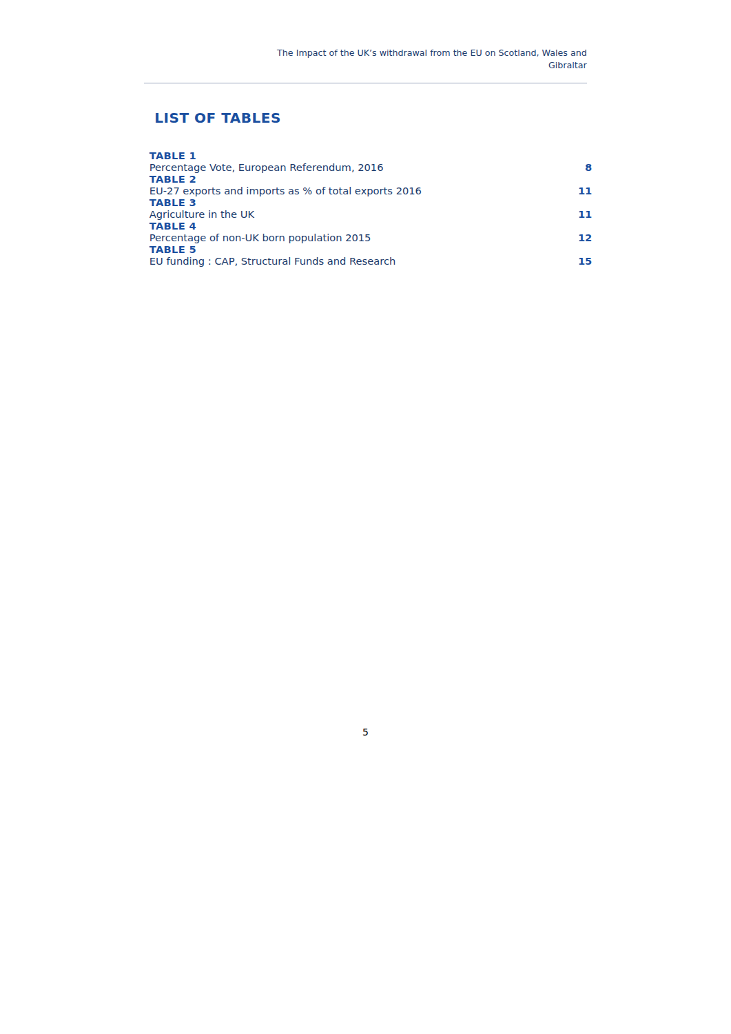The Impact of the UK’s withdrawal from the EU on Scotland, Wales and
Gibraltar
LIST OF TABLES
| TABLE 1 |
| Percentage Vote, European Referendum, 2016 | 8 |
| TABLE 2 |
| EU-27 exports and imports as % of total exports 2016 | 11 |
| TABLE 3 |
| Agriculture in the UK | 11 |
| TABLE 4 |
| Percentage of non-UK born population 2015 | 12 |
| TABLE 5 |
| EU funding : CAP, Structural Funds and Research | 15 |
5